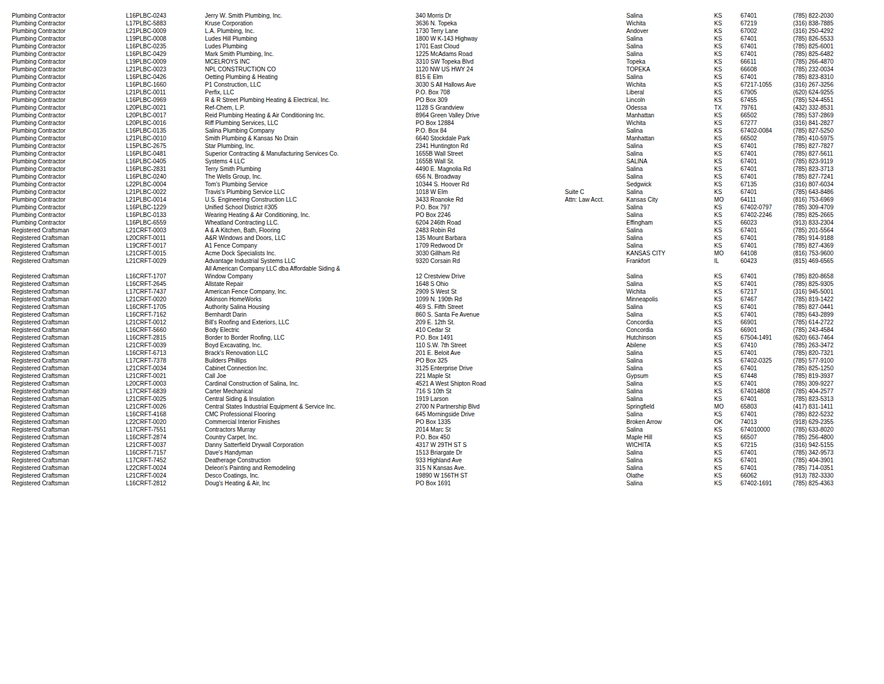| Plumbing Contractor | L16PLBC-0243 | Jerry W. Smith Plumbing, Inc. | 340 Morris Dr | | Salina | KS | 67401 | (785) 822-2030 |
| Plumbing Contractor | L17PLBC-5883 | Kruse Corporation | 3636 N. Topeka | | Wichita | KS | 67219 | (316) 838-7885 |
| Plumbing Contractor | L21PLBC-0009 | L.A. Plumbing, Inc. | 1730 Terry Lane | | Andover | KS | 67002 | (316) 250-4292 |
| Plumbing Contractor | L19PLBC-0008 | Ludes Hill Plumbing | 1800 W K-143 Highway | | Salina | KS | 67401 | (785) 826-5533 |
| Plumbing Contractor | L16PLBC-0235 | Ludes Plumbing | 1701 East Cloud | | Salina | KS | 67401 | (785) 825-6001 |
| Plumbing Contractor | L16PLBC-0429 | Mark Smith Plumbing, Inc. | 1225 McAdams Road | | Salina | KS | 67401 | (785) 825-6482 |
| Plumbing Contractor | L19PLBC-0009 | MCELROYS INC | 3310 SW Topeka Blvd | | Topeka | KS | 66611 | (785) 266-4870 |
| Plumbing Contractor | L21PLBC-0023 | NPL CONSTRUCTION CO | 1120 NW US HWY 24 | | TOPEKA | KS | 66608 | (785) 232-0034 |
| Plumbing Contractor | L16PLBC-0426 | Oetting Plumbing & Heating | 815 E Elm | | Salina | KS | 67401 | (785) 823-8310 |
| Plumbing Contractor | L16PLBC-1660 | P1 Construction, LLC | 3030 S All Hallows Ave | | Wichita | KS | 67217-1055 | (316) 267-3256 |
| Plumbing Contractor | L21PLBC-0011 | Perfix, LLC | P.O. Box 708 | | Liberal | KS | 67905 | (620) 624-9255 |
| Plumbing Contractor | L16PLBC-0969 | R & R Street Plumbing Heating & Electrical, Inc. | PO Box 309 | | Lincoln | KS | 67455 | (785) 524-4551 |
| Plumbing Contractor | L20PLBC-0021 | Ref-Chem, L.P. | 1128 S Grandview | | Odessa | TX | 79761 | (432) 332-8531 |
| Plumbing Contractor | L20PLBC-0017 | Reid Plumbing Heating & Air Conditioning Inc. | 8964 Green Valley Drive | | Manhattan | KS | 66502 | (785) 537-2869 |
| Plumbing Contractor | L20PLBC-0016 | Riff Plumbing Services, LLC | PO Box 12884 | | Wichita | KS | 67277 | (316) 841-2827 |
| Plumbing Contractor | L16PLBC-0135 | Salina Plumbing Company | P.O. Box 84 | | Salina | KS | 67402-0084 | (785) 827-5250 |
| Plumbing Contractor | L21PLBC-0010 | Smith Plumbing & Kansas No Drain | 6640 Stockdale Park | | Manhattan | KS | 66502 | (785) 410-5975 |
| Plumbing Contractor | L15PLBC-2675 | Star Plumbing, Inc. | 2341 Huntington Rd | | Salina | KS | 67401 | (785) 827-7827 |
| Plumbing Contractor | L16PLBC-0481 | Superior Contracting & Manufacturing Services Co. | 1655B Wall Street | | Salina | KS | 67401 | (785) 827-5611 |
| Plumbing Contractor | L16PLBC-0405 | Systems 4 LLC | 1655B Wall St. | | SALINA | KS | 67401 | (785) 823-9119 |
| Plumbing Contractor | L16PLBC-2831 | Terry Smith Plumbing | 4490 E. Magnolia Rd | | Salina | KS | 67401 | (785) 823-3713 |
| Plumbing Contractor | L16PLBC-0240 | The Wells Group, Inc. | 656 N. Broadway | | Salina | KS | 67401 | (785) 827-7241 |
| Plumbing Contractor | L22PLBC-0004 | Tom's Plumbing Service | 10344 S. Hoover Rd | | Sedgwick | KS | 67135 | (316) 807-6034 |
| Plumbing Contractor | L21PLBC-0022 | Travis's Plumbing Service LLC | 1018 W Elm | Suite C | Salina | KS | 67401 | (785) 643-8486 |
| Plumbing Contractor | L21PLBC-0014 | U.S. Engineering Construction LLC | 3433 Roanoke Rd | Attn: Law Acct. | Kansas City | MO | 64111 | (816) 753-6969 |
| Plumbing Contractor | L16PLBC-1229 | Unified School District #305 | P.O. Box 797 | | Salina | KS | 67402-0797 | (785) 309-4709 |
| Plumbing Contractor | L16PLBC-0133 | Wearing Heating & Air Conditioning, Inc. | PO Box 2246 | | Salina | KS | 67402-2246 | (785) 825-2665 |
| Plumbing Contractor | L16PLBC-6559 | Wheatland Contracting LLC. | 6204 246th Road | | Effingham | KS | 66023 | (913) 833-2304 |
| Registered Craftsman | L21CRFT-0003 | A & A Kitchen, Bath, Flooring | 2483 Robin Rd | | Salina | KS | 67401 | (785) 201-5564 |
| Registered Craftsman | L20CRFT-0011 | A&R Windows and Doors, LLC | 135 Mount Barbara | | Salina | KS | 67401 | (785) 914-9188 |
| Registered Craftsman | L19CRFT-0017 | A1 Fence Company | 1709 Redwood Dr | | Salina | KS | 67401 | (785) 827-4369 |
| Registered Craftsman | L21CRFT-0015 | Acme Dock Specialists Inc. | 3030 Gillham Rd | | KANSAS CITY | MO | 64108 | (816) 753-9600 |
| Registered Craftsman | L21CRFT-0029 | Advantage Industrial Systems LLC | 9320 Corsain Rd | | Frankfort | IL | 60423 | (815) 469-6565 |
| | | All American Company LLC dba Affordable Siding & | | | | | | |
| Registered Craftsman | L16CRFT-1707 | Window Company | 12 Crestview Drive | | Salina | KS | 67401 | (785) 820-8658 |
| Registered Craftsman | L16CRFT-2645 | Allstate Repair | 1648 S Ohio | | Salina | KS | 67401 | (785) 825-9305 |
| Registered Craftsman | L17CRFT-7437 | American Fence Company, Inc. | 2909 S West St | | Wichita | KS | 67217 | (316) 945-5001 |
| Registered Craftsman | L21CRFT-0020 | Atkinson HomeWorks | 1099 N. 190th Rd | | Minneapolis | KS | 67467 | (785) 819-1422 |
| Registered Craftsman | L16CRFT-1705 | Authority Salina Housing | 469 S. Fifth Street | | Salina | KS | 67401 | (785) 827-0441 |
| Registered Craftsman | L16CRFT-7162 | Bernhardt Darin | 860 S. Santa Fe Avenue | | Salina | KS | 67401 | (785) 643-2899 |
| Registered Craftsman | L21CRFT-0012 | Bill's Roofing and Exteriors, LLC | 209 E. 12th St. | | Concordia | KS | 66901 | (785) 614-2722 |
| Registered Craftsman | L16CRFT-5660 | Body Electric | 410 Cedar St | | Concordia | KS | 66901 | (785) 243-4584 |
| Registered Craftsman | L16CRFT-2815 | Border to Border Roofing, LLC | P.O. Box 1491 | | Hutchinson | KS | 67504-1491 | (620) 663-7464 |
| Registered Craftsman | L21CRFT-0039 | Boyd Excavating, Inc. | 110 S.W. 7th Street | | Abilene | KS | 67410 | (785) 263-3472 |
| Registered Craftsman | L16CRFT-6713 | Brack's Renovation LLC | 201 E. Beloit Ave | | Salina | KS | 67401 | (785) 820-7321 |
| Registered Craftsman | L17CRFT-7378 | Builders Phillips | PO Box 325 | | Salina | KS | 67402-0325 | (785) 577-9100 |
| Registered Craftsman | L21CRFT-0034 | Cabinet Connection Inc. | 3125 Enterprise Drive | | Salina | KS | 67401 | (785) 825-1250 |
| Registered Craftsman | L21CRFT-0021 | Call Joe | 221 Maple St | | Gypsum | KS | 67448 | (785) 819-3937 |
| Registered Craftsman | L20CRFT-0003 | Cardinal Construction of Salina, Inc. | 4521 A West Shipton Road | | Salina | KS | 67401 | (785) 309-9227 |
| Registered Craftsman | L17CRFT-6839 | Carter Mechanical | 716 S 10th St | | Salina | KS | 674014808 | (785) 404-2577 |
| Registered Craftsman | L21CRFT-0025 | Central Siding & Insulation | 1919 Larson | | Salina | KS | 67401 | (785) 823-5313 |
| Registered Craftsman | L21CRFT-0026 | Central States Industrial Equipment & Service Inc. | 2700 N Partnership Blvd | | Springfield | MO | 65803 | (417) 831-1411 |
| Registered Craftsman | L16CRFT-4168 | CMC Professional Flooring | 645 Morningside Drive | | Salina | KS | 67401 | (785) 822-5232 |
| Registered Craftsman | L22CRFT-0020 | Commercial Interior Finishes | PO Box 1335 | | Broken Arrow | OK | 74013 | (918) 629-2355 |
| Registered Craftsman | L17CRFT-7551 | Contractors Murray | 2014 Marc St | | Salina | KS | 674010000 | (785) 633-8020 |
| Registered Craftsman | L16CRFT-2874 | Country Carpet, Inc. | P.O. Box 450 | | Maple Hill | KS | 66507 | (785) 256-4800 |
| Registered Craftsman | L21CRFT-0037 | Danny Satterfield Drywall Corporation | 4317 W 29TH ST S | | WICHITA | KS | 67215 | (316) 942-5155 |
| Registered Craftsman | L16CRFT-7157 | Dave's Handyman | 1513 Briargate Dr | | Salina | KS | 67401 | (785) 342-9573 |
| Registered Craftsman | L17CRFT-7452 | Deatherage Construction | 933 Highland Ave | | Salina | KS | 67401 | (785) 404-3901 |
| Registered Craftsman | L22CRFT-0024 | Deleon's Painting and Remodeling | 315 N Kansas Ave. | | Salina | KS | 67401 | (785) 714-0351 |
| Registered Craftsman | L21CRFT-0024 | Desco Coatings, Inc. | 19890 W 156TH ST | | Olathe | KS | 66062 | (913) 782-3330 |
| Registered Craftsman | L16CRFT-2812 | Doug's Heating & Air, Inc | PO Box 1691 | | Salina | KS | 67402-1691 | (785) 825-4363 |